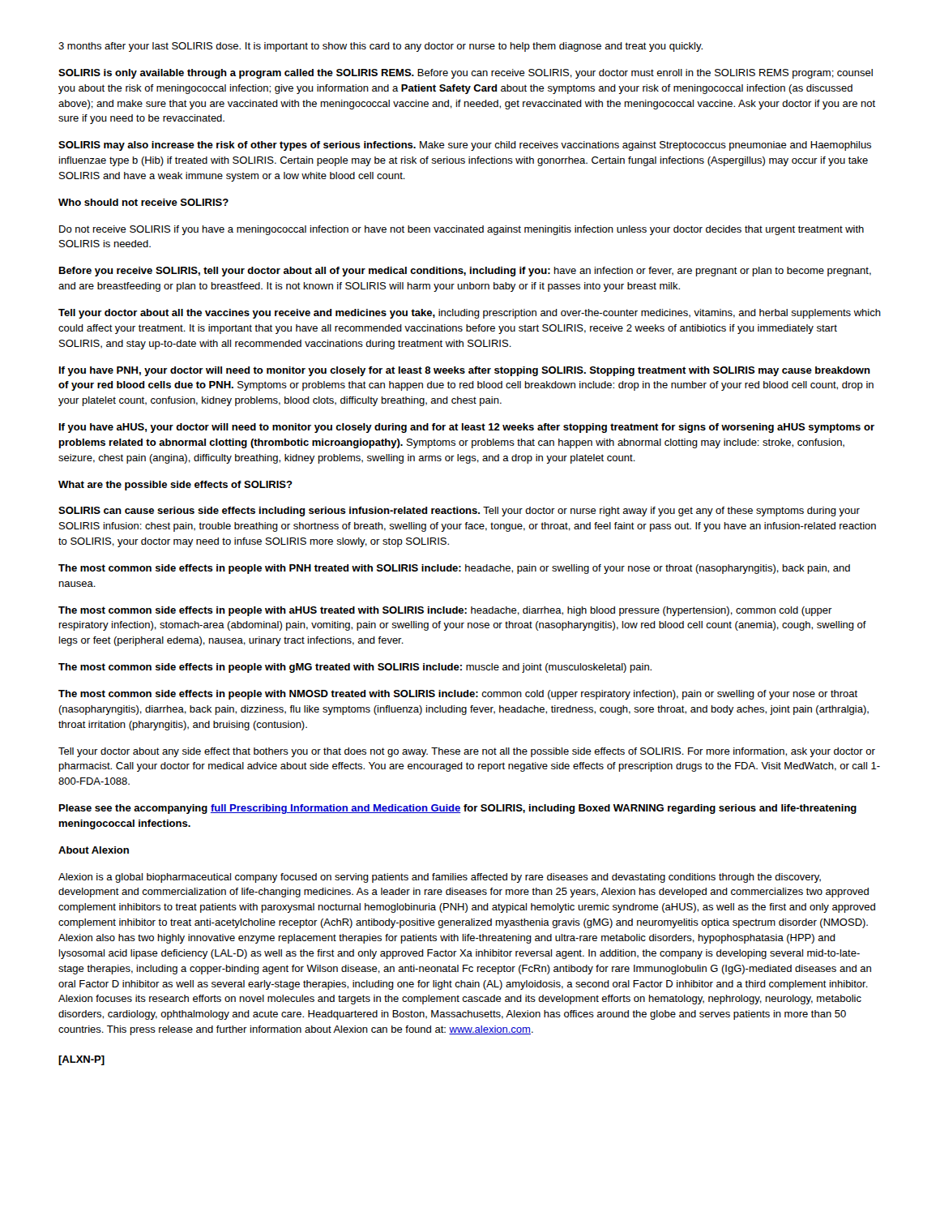3 months after your last SOLIRIS dose. It is important to show this card to any doctor or nurse to help them diagnose and treat you quickly.
SOLIRIS is only available through a program called the SOLIRIS REMS. Before you can receive SOLIRIS, your doctor must enroll in the SOLIRIS REMS program; counsel you about the risk of meningococcal infection; give you information and a Patient Safety Card about the symptoms and your risk of meningococcal infection (as discussed above); and make sure that you are vaccinated with the meningococcal vaccine and, if needed, get revaccinated with the meningococcal vaccine. Ask your doctor if you are not sure if you need to be revaccinated.
SOLIRIS may also increase the risk of other types of serious infections. Make sure your child receives vaccinations against Streptococcus pneumoniae and Haemophilus influenzae type b (Hib) if treated with SOLIRIS. Certain people may be at risk of serious infections with gonorrhea. Certain fungal infections (Aspergillus) may occur if you take SOLIRIS and have a weak immune system or a low white blood cell count.
Who should not receive SOLIRIS?
Do not receive SOLIRIS if you have a meningococcal infection or have not been vaccinated against meningitis infection unless your doctor decides that urgent treatment with SOLIRIS is needed.
Before you receive SOLIRIS, tell your doctor about all of your medical conditions, including if you: have an infection or fever, are pregnant or plan to become pregnant, and are breastfeeding or plan to breastfeed. It is not known if SOLIRIS will harm your unborn baby or if it passes into your breast milk.
Tell your doctor about all the vaccines you receive and medicines you take, including prescription and over-the-counter medicines, vitamins, and herbal supplements which could affect your treatment. It is important that you have all recommended vaccinations before you start SOLIRIS, receive 2 weeks of antibiotics if you immediately start SOLIRIS, and stay up-to-date with all recommended vaccinations during treatment with SOLIRIS.
If you have PNH, your doctor will need to monitor you closely for at least 8 weeks after stopping SOLIRIS. Stopping treatment with SOLIRIS may cause breakdown of your red blood cells due to PNH. Symptoms or problems that can happen due to red blood cell breakdown include: drop in the number of your red blood cell count, drop in your platelet count, confusion, kidney problems, blood clots, difficulty breathing, and chest pain.
If you have aHUS, your doctor will need to monitor you closely during and for at least 12 weeks after stopping treatment for signs of worsening aHUS symptoms or problems related to abnormal clotting (thrombotic microangiopathy). Symptoms or problems that can happen with abnormal clotting may include: stroke, confusion, seizure, chest pain (angina), difficulty breathing, kidney problems, swelling in arms or legs, and a drop in your platelet count.
What are the possible side effects of SOLIRIS?
SOLIRIS can cause serious side effects including serious infusion-related reactions. Tell your doctor or nurse right away if you get any of these symptoms during your SOLIRIS infusion: chest pain, trouble breathing or shortness of breath, swelling of your face, tongue, or throat, and feel faint or pass out. If you have an infusion-related reaction to SOLIRIS, your doctor may need to infuse SOLIRIS more slowly, or stop SOLIRIS.
The most common side effects in people with PNH treated with SOLIRIS include: headache, pain or swelling of your nose or throat (nasopharyngitis), back pain, and nausea.
The most common side effects in people with aHUS treated with SOLIRIS include: headache, diarrhea, high blood pressure (hypertension), common cold (upper respiratory infection), stomach-area (abdominal) pain, vomiting, pain or swelling of your nose or throat (nasopharyngitis), low red blood cell count (anemia), cough, swelling of legs or feet (peripheral edema), nausea, urinary tract infections, and fever.
The most common side effects in people with gMG treated with SOLIRIS include: muscle and joint (musculoskeletal) pain.
The most common side effects in people with NMOSD treated with SOLIRIS include: common cold (upper respiratory infection), pain or swelling of your nose or throat (nasopharyngitis), diarrhea, back pain, dizziness, flu like symptoms (influenza) including fever, headache, tiredness, cough, sore throat, and body aches, joint pain (arthralgia), throat irritation (pharyngitis), and bruising (contusion).
Tell your doctor about any side effect that bothers you or that does not go away. These are not all the possible side effects of SOLIRIS. For more information, ask your doctor or pharmacist. Call your doctor for medical advice about side effects. You are encouraged to report negative side effects of prescription drugs to the FDA. Visit MedWatch, or call 1-800-FDA-1088.
Please see the accompanying full Prescribing Information and Medication Guide for SOLIRIS, including Boxed WARNING regarding serious and life-threatening meningococcal infections.
About Alexion
Alexion is a global biopharmaceutical company focused on serving patients and families affected by rare diseases and devastating conditions through the discovery, development and commercialization of life-changing medicines. As a leader in rare diseases for more than 25 years, Alexion has developed and commercializes two approved complement inhibitors to treat patients with paroxysmal nocturnal hemoglobinuria (PNH) and atypical hemolytic uremic syndrome (aHUS), as well as the first and only approved complement inhibitor to treat anti-acetylcholine receptor (AchR) antibody-positive generalized myasthenia gravis (gMG) and neuromyelitis optica spectrum disorder (NMOSD). Alexion also has two highly innovative enzyme replacement therapies for patients with life-threatening and ultra-rare metabolic disorders, hypophosphatasia (HPP) and lysosomal acid lipase deficiency (LAL-D) as well as the first and only approved Factor Xa inhibitor reversal agent. In addition, the company is developing several mid-to-late-stage therapies, including a copper-binding agent for Wilson disease, an anti-neonatal Fc receptor (FcRn) antibody for rare Immunoglobulin G (IgG)-mediated diseases and an oral Factor D inhibitor as well as several early-stage therapies, including one for light chain (AL) amyloidosis, a second oral Factor D inhibitor and a third complement inhibitor. Alexion focuses its research efforts on novel molecules and targets in the complement cascade and its development efforts on hematology, nephrology, neurology, metabolic disorders, cardiology, ophthalmology and acute care. Headquartered in Boston, Massachusetts, Alexion has offices around the globe and serves patients in more than 50 countries. This press release and further information about Alexion can be found at: www.alexion.com.
[ALXN-P]